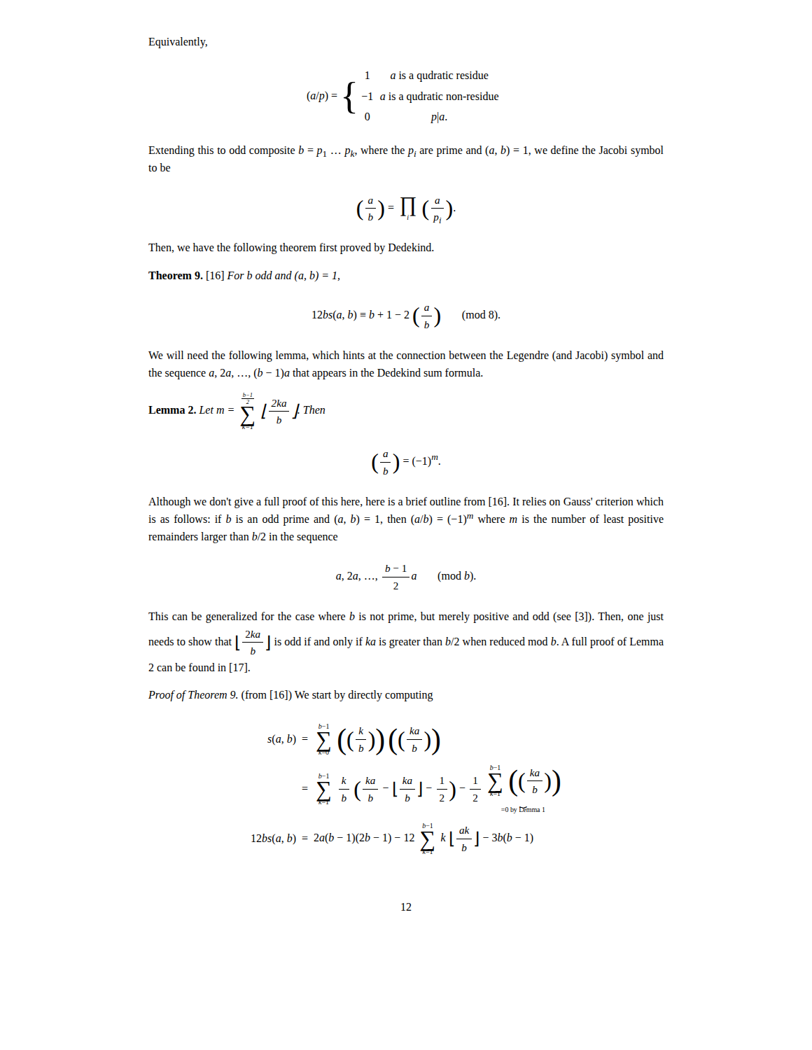Equivalently,
(a/p) = {
| 1 | a is a qudratic residue |
| −1 | a is a qudratic non-residue |
| 0 | p / a . |
Extending this to odd composite b = p1 … pk, where the pi are prime and (a, b) = 1, we define the Jacobi symbol to be
(ab) = ∏i (api).
Then, we have the following theorem first proved by Dedekind.
Theorem 9. [16] For b odd and (a, b) = 1,
12bs(a, b) ≡ b + 1 − 2 (ab) (mod 8).
We will need the following lemma, which hints at the connection between the Legendre (and Jacobi) symbol and the sequence a, 2a, …, (b − 1)a that appears in the Dedekind sum formula.
Lemma 2. Let m = b−12∑k=1 ⌊2ka b⌋. Then
(ab) = (−1)m.
Although we don't give a full proof of this here, here is a brief outline from [16]. It relies on Gauss' criterion which is as follows: if b is an odd prime and (a, b) = 1, then (a/b) = (−1)m where m is the number of least positive remainders larger than b/2 in the sequence
a, 2a, …, b − 12 a (mod b).
This can be generalized for the case where b is not prime, but merely positive and odd (see [3]). Then, one just needs to show that ⌊2ka b⌋ is odd if and only if ka is greater than b/2 when reduced mod b. A full proof of Lemma 2 can be found in [17].
Proof of Theorem 9. (from [16]) We start by directly computing
| s ( a , b ) | = | b −1 ∑ k =0 ( ( k b ) ) ( ( ka b ) ) |
| | = | b −1 ∑ k =1 k b ( ka b − ⌊ ka b ⌋ − 1 2 ) − 1 2 b −1 ∑ k =1 ( ( ka b ) ) ⏟ =0 by Lemma 1 |
| 12 bs ( a , b ) | = | 2 a ( b − 1)(2 b − 1) − 12 b −1 ∑ k =1 k ⌊ ak b ⌋ − 3 b ( b − 1) |
12